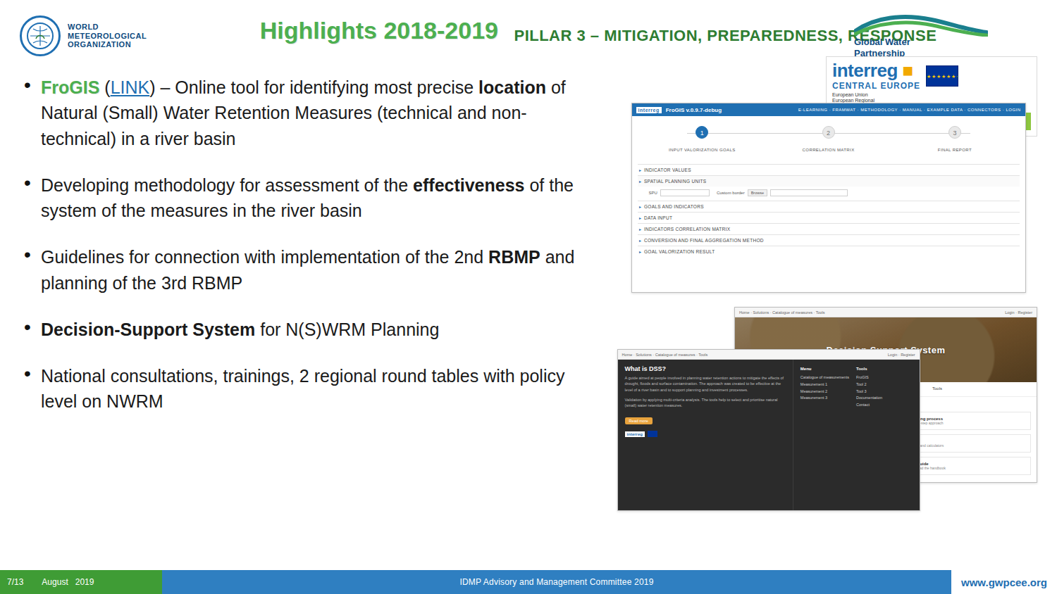World
Meteorological
Organization
Highlights 2018-2019
Pillar 3 – Mitigation, Preparedness, Response
Global Water
Partnership Central and Eastern Europe
interreg ■
CENTRAL EUROPE
European Union
European Regional
Development Fund
FramWat
FroGIS (LINK) – Online tool for identifying most precise location of Natural (Small) Water Retention Measures (technical and non-technical) in a river basin
Developing methodology for assessment of the effectiveness of the system of the measures in the river basin
Guidelines for connection with implementation of the 2nd RBMP and planning of the 3rd RBMP
Decision-Support System for N(S)WRM Planning
National consultations, trainings, 2 regional round tables with policy level on NWRM
interreg FroGIS v.0.9.7-debug
E-LEARNING · FRAMWAT · METHODOLOGY · MANUAL · EXAMPLE DATA · CONNECTORS · LOGIN
1
Input valorization goals
2
Correlation matrix
3
Final report
Indicator values
Spatial planning units
SPU
Custom border
Browse
Goals and indicators
Data input
Indicators correlation matrix
Conversion and final aggregation method
Goal valorization result
Home · Solutions · Catalogue of measures · Tools Login · Register
Decision Support System
Education Catalogue of measurements Tools
What is DSS?
▶
Needs for water retention Guide to the basic concepts
▶
Planning process Step-by-step approach
▶
Investment process Financing and permits
▶
Tools Models and calculators
▶
Glossary Key terms explained
▶
PDF guide Download the handbook
Home · Solutions · Catalogue of measures · Tools Login · Register
What is DSS?
A guide aimed at people involved in planning water retention actions to mitigate the effects of drought, floods and surface contamination. The approach was created to be effective at the level of a river basin and to support planning and investment processes.
Validation by applying multi-criteria analysis. The tools help to select and prioritise natural (small) water retention measures.
Read more
interreg
Menu Catalogue of measurements
Measurement 1
Measurement 2
Measurement 3
Tools FroGIS
Tool 2
Tool 3
Documentation
Contact
7/13 August 2019
IDMP Advisory and Management Committee 2019
www.gwpcee.org